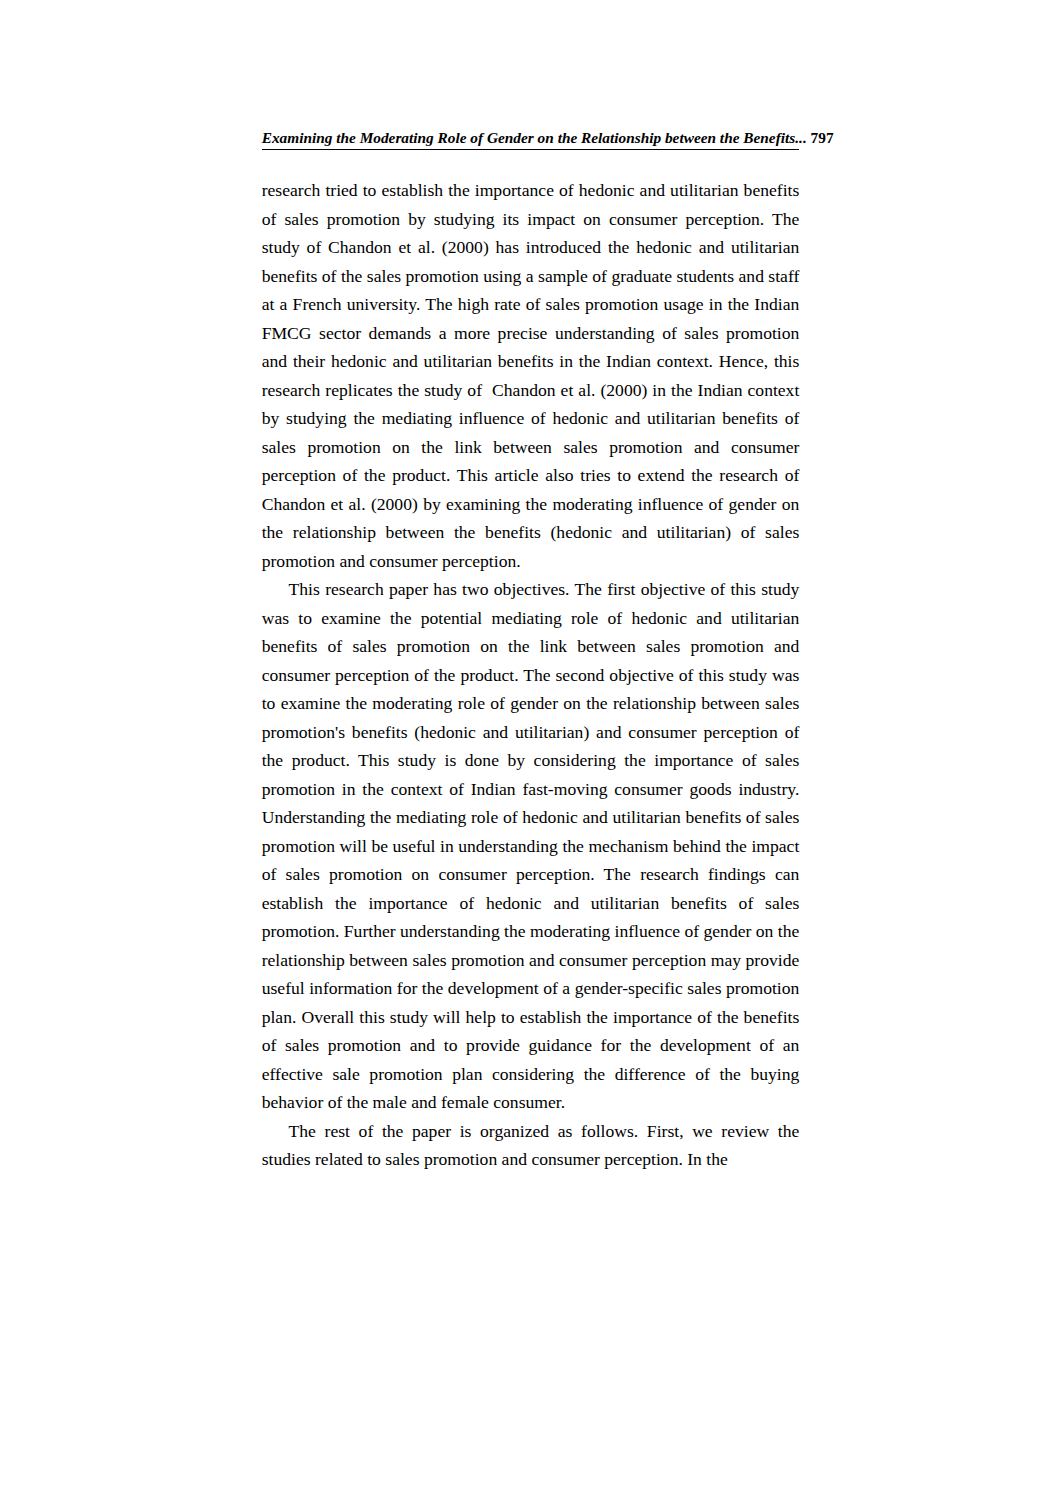Examining the Moderating Role of Gender on the Relationship between the Benefits... 797
research tried to establish the importance of hedonic and utilitarian benefits of sales promotion by studying its impact on consumer perception. The study of Chandon et al. (2000) has introduced the hedonic and utilitarian benefits of the sales promotion using a sample of graduate students and staff at a French university. The high rate of sales promotion usage in the Indian FMCG sector demands a more precise understanding of sales promotion and their hedonic and utilitarian benefits in the Indian context. Hence, this research replicates the study of Chandon et al. (2000) in the Indian context by studying the mediating influence of hedonic and utilitarian benefits of sales promotion on the link between sales promotion and consumer perception of the product. This article also tries to extend the research of Chandon et al. (2000) by examining the moderating influence of gender on the relationship between the benefits (hedonic and utilitarian) of sales promotion and consumer perception.
This research paper has two objectives. The first objective of this study was to examine the potential mediating role of hedonic and utilitarian benefits of sales promotion on the link between sales promotion and consumer perception of the product. The second objective of this study was to examine the moderating role of gender on the relationship between sales promotion's benefits (hedonic and utilitarian) and consumer perception of the product. This study is done by considering the importance of sales promotion in the context of Indian fast-moving consumer goods industry. Understanding the mediating role of hedonic and utilitarian benefits of sales promotion will be useful in understanding the mechanism behind the impact of sales promotion on consumer perception. The research findings can establish the importance of hedonic and utilitarian benefits of sales promotion. Further understanding the moderating influence of gender on the relationship between sales promotion and consumer perception may provide useful information for the development of a gender-specific sales promotion plan. Overall this study will help to establish the importance of the benefits of sales promotion and to provide guidance for the development of an effective sale promotion plan considering the difference of the buying behavior of the male and female consumer.
The rest of the paper is organized as follows. First, we review the studies related to sales promotion and consumer perception. In the